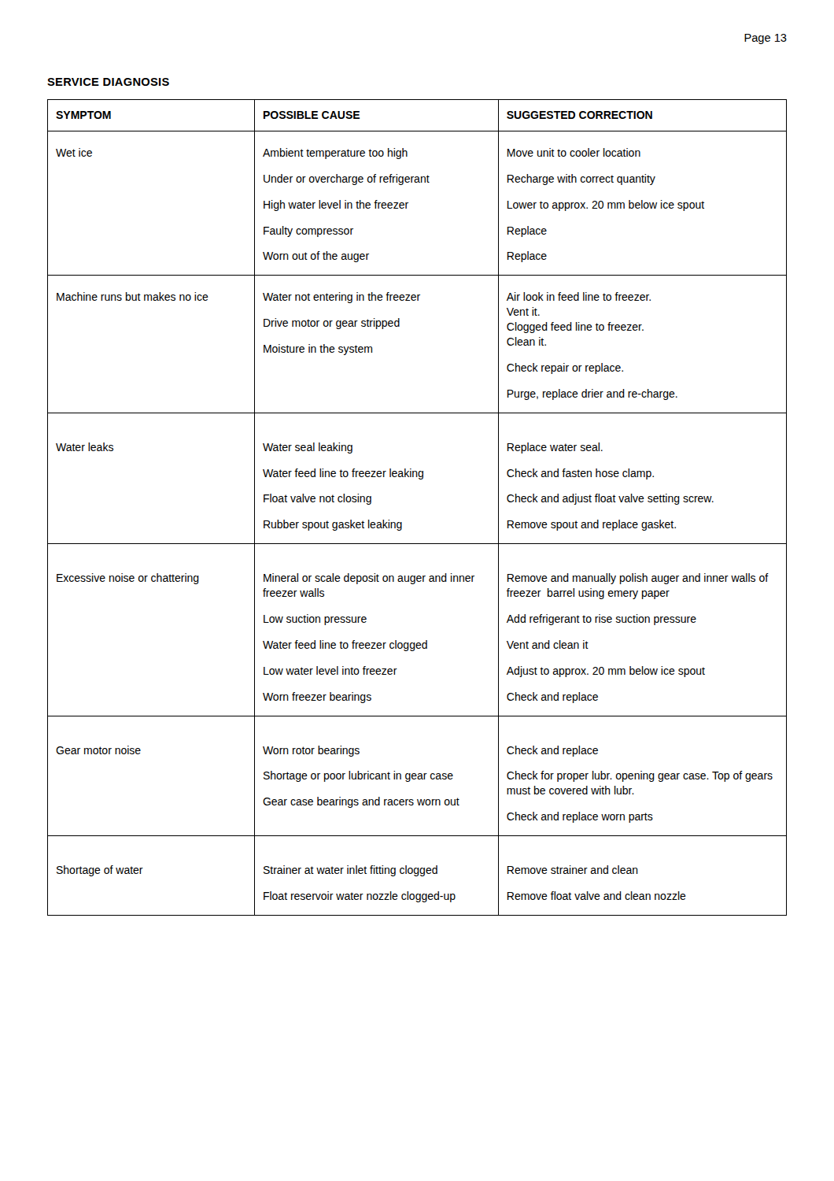Page 13
SERVICE DIAGNOSIS
| SYMPTOM | POSSIBLE CAUSE | SUGGESTED CORRECTION |
| --- | --- | --- |
| Wet ice | Ambient temperature too high Under or overcharge of refrigerant High water level in the freezer Faulty compressor Worn out of the auger | Move unit to cooler location Recharge with correct quantity Lower to approx. 20 mm below ice spout Replace Replace |
| Machine runs but makes no ice | Water not entering in the freezer Drive motor or gear stripped Moisture in the system | Air look in feed line to freezer. Vent it. Clogged feed line to freezer. Clean it. Check repair or replace. Purge, replace drier and re-charge. |
| Water leaks | Water seal leaking Water feed line to freezer leaking Float valve not closing Rubber spout gasket leaking | Replace water seal. Check and fasten hose clamp. Check and adjust float valve setting screw. Remove spout and replace gasket. |
| Excessive noise or chattering | Mineral or scale deposit on auger and inner freezer walls Low suction pressure Water feed line to freezer clogged Low water level into freezer Worn freezer bearings | Remove and manually polish auger and inner walls of freezer barrel using emery paper Add refrigerant to rise suction pressure Vent and clean it Adjust to approx. 20 mm below ice spout Check and replace |
| Gear motor noise | Worn rotor bearings Shortage or poor lubricant in gear case Gear case bearings and racers worn out | Check and replace Check for proper lubr. opening gear case. Top of gears must be covered with lubr. Check and replace worn parts |
| Shortage of water | Strainer at water inlet fitting clogged Float reservoir water nozzle clogged-up | Remove strainer and clean Remove float valve and clean nozzle |